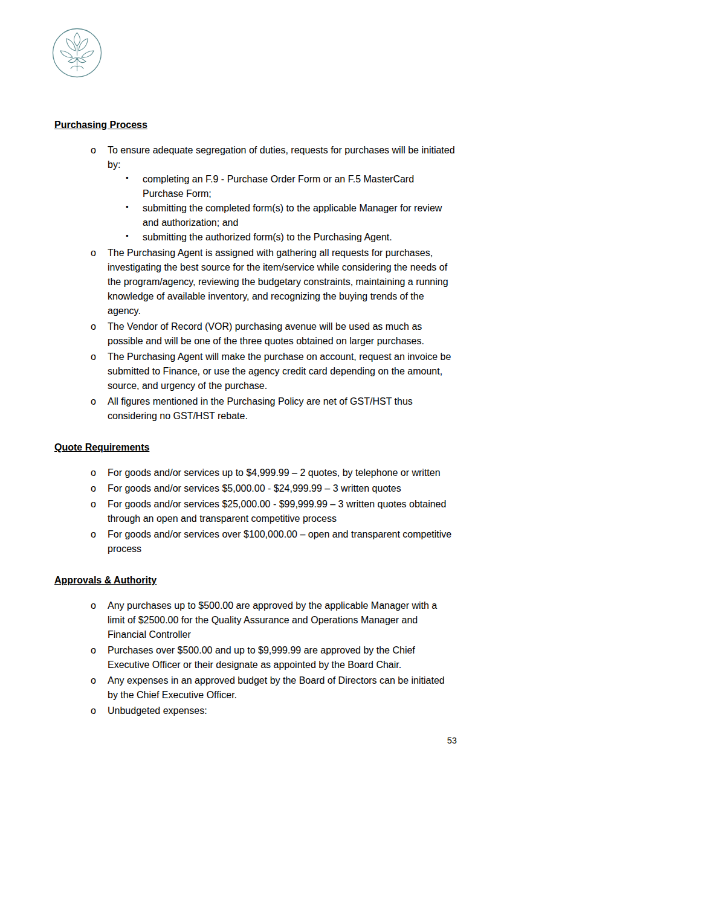Purchasing Process
To ensure adequate segregation of duties, requests for purchases will be initiated by:
completing an F.9 - Purchase Order Form or an F.5 MasterCard Purchase Form;
submitting the completed form(s) to the applicable Manager for review and authorization; and
submitting the authorized form(s) to the Purchasing Agent.
The Purchasing Agent is assigned with gathering all requests for purchases, investigating the best source for the item/service while considering the needs of the program/agency, reviewing the budgetary constraints, maintaining a running knowledge of available inventory, and recognizing the buying trends of the agency.
The Vendor of Record (VOR) purchasing avenue will be used as much as possible and will be one of the three quotes obtained on larger purchases.
The Purchasing Agent will make the purchase on account, request an invoice be submitted to Finance, or use the agency credit card depending on the amount, source, and urgency of the purchase.
All figures mentioned in the Purchasing Policy are net of GST/HST thus considering no GST/HST rebate.
Quote Requirements
For goods and/or services up to $4,999.99 – 2 quotes, by telephone or written
For goods and/or services $5,000.00 - $24,999.99 – 3 written quotes
For goods and/or services $25,000.00 - $99,999.99 – 3 written quotes obtained through an open and transparent competitive process
For goods and/or services over $100,000.00 – open and transparent competitive process
Approvals & Authority
Any purchases up to $500.00 are approved by the applicable Manager with a limit of $2500.00 for the Quality Assurance and Operations Manager and Financial Controller
Purchases over $500.00 and up to $9,999.99 are approved by the Chief Executive Officer or their designate as appointed by the Board Chair.
Any expenses in an approved budget by the Board of Directors can be initiated by the Chief Executive Officer.
Unbudgeted expenses:
53